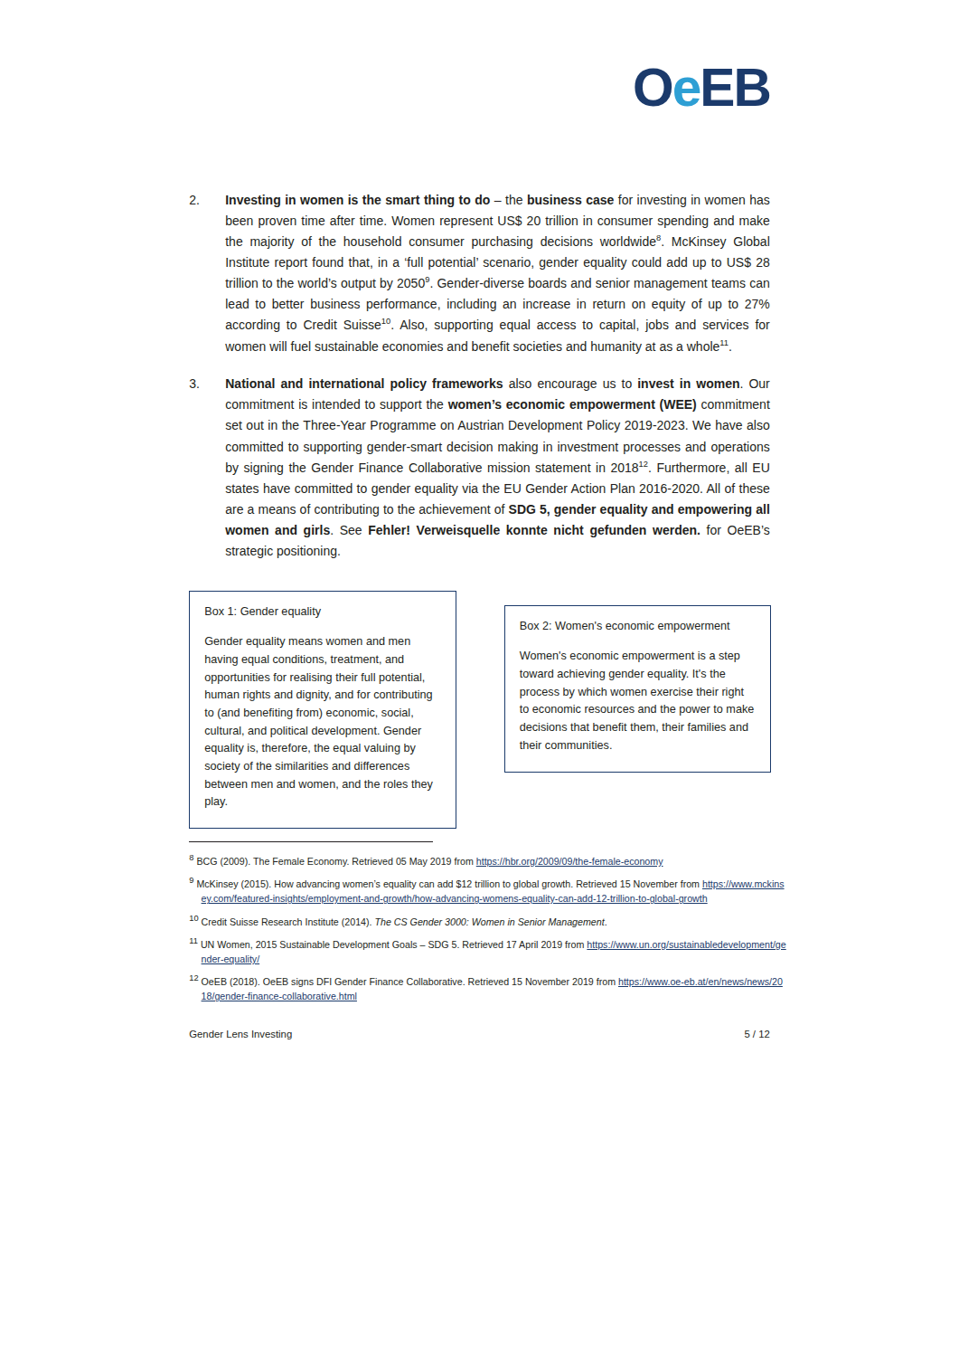Oe EB
2.
Investing in women is the smart thing to do – the business case for investing in women has been proven time after time. Women represent US$ 20 trillion in consumer spending and make the majority of the household consumer purchasing decisions worldwide8. McKinsey Global Institute report found that, in a ‘full potential’ scenario, gender equality could add up to US$ 28 trillion to the world’s output by 20509. Gender-diverse boards and senior management teams can lead to better business performance, including an increase in return on equity of up to 27% according to Credit Suisse10. Also, supporting equal access to capital, jobs and services for women will fuel sustainable economies and benefit societies and humanity at as a whole11.
3.
National and international policy frameworks also encourage us to invest in women. Our commitment is intended to support the women’s economic empowerment (WEE) commitment set out in the Three-Year Programme on Austrian Development Policy 2019-2023. We have also committed to supporting gender-smart decision making in investment processes and operations by signing the Gender Finance Collaborative mission statement in 201812. Furthermore, all EU states have committed to gender equality via the EU Gender Action Plan 2016-2020. All of these are a means of contributing to the achievement of SDG 5, gender equality and empowering all women and girls. See Fehler! Verweisquelle konnte nicht gefunden werden. for OeEB’s strategic positioning.
Box 1: Gender equality
Gender equality means women and men having equal conditions, treatment, and opportunities for realising their full potential, human rights and dignity, and for contributing to (and benefiting from) economic, social, cultural, and political development. Gender equality is, therefore, the equal valuing by society of the similarities and differences between men and women, and the roles they play.
Box 2: Women's economic empowerment
Women's economic empowerment is a step toward achieving gender equality. It's the process by which women exercise their right to economic resources and the power to make decisions that benefit them, their families and their communities.
8 BCG (2009). The Female Economy. Retrieved 05 May 2019 from https://hbr.org/2009/09/the-female-economy
9 McKinsey (2015). How advancing women’s equality can add $12 trillion to global growth. Retrieved 15 November from https://www.mckinsey.com/featured-insights/employment-and-growth/how-advancing-womens-equality-can-add-12-trillion-to-global-growth
10 Credit Suisse Research Institute (2014). The CS Gender 3000: Women in Senior Management.
11 UN Women, 2015 Sustainable Development Goals – SDG 5. Retrieved 17 April 2019 from https://www.un.org/sustainabledevelopment/gender-equality/
12 OeEB (2018). OeEB signs DFI Gender Finance Collaborative. Retrieved 15 November 2019 from https://www.oe-eb.at/en/news/news/2018/gender-finance-collaborative.html
Gender Lens Investing
5 / 12